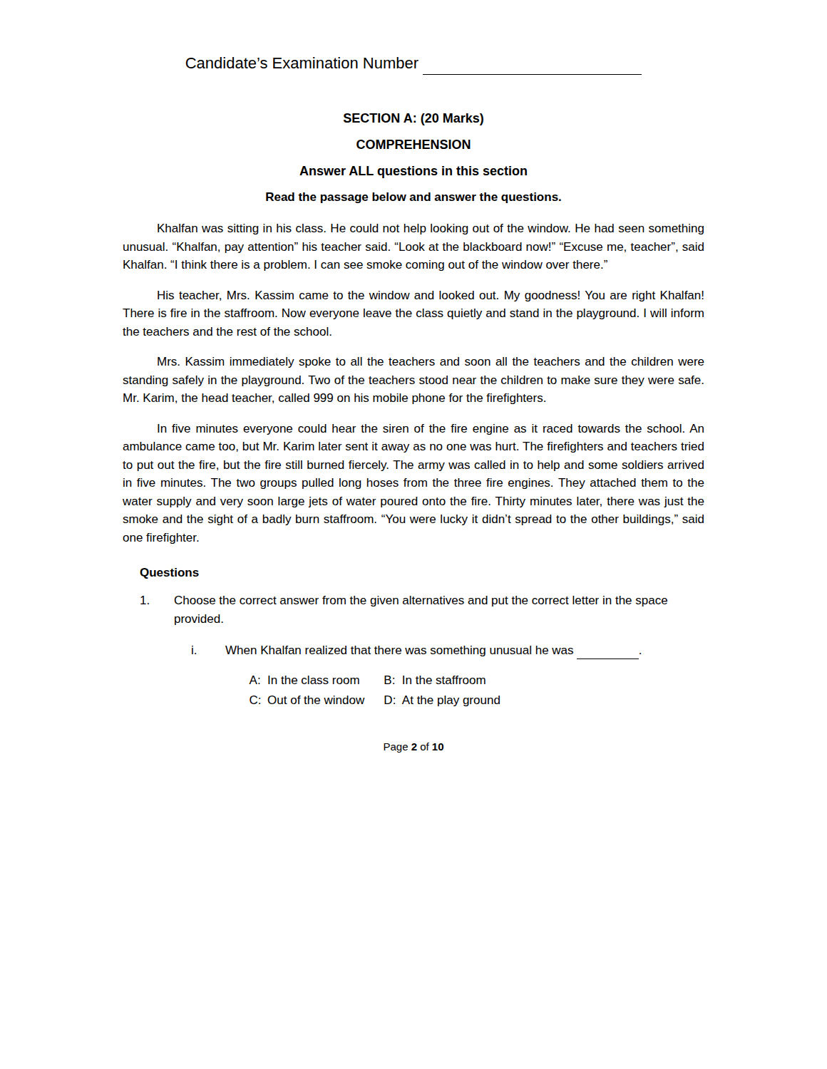Candidate’s Examination Number
SECTION A: (20 Marks)
COMPREHENSION
Answer ALL questions in this section
Read the passage below and answer the questions.
Khalfan was sitting in his class. He could not help looking out of the window. He had seen something unusual. “Khalfan, pay attention” his teacher said. “Look at the blackboard now!” “Excuse me, teacher”, said Khalfan. “I think there is a problem. I can see smoke coming out of the window over there.”
His teacher, Mrs. Kassim came to the window and looked out. My goodness! You are right Khalfan! There is fire in the staffroom. Now everyone leave the class quietly and stand in the playground. I will inform the teachers and the rest of the school.
Mrs. Kassim immediately spoke to all the teachers and soon all the teachers and the children were standing safely in the playground. Two of the teachers stood near the children to make sure they were safe. Mr. Karim, the head teacher, called 999 on his mobile phone for the firefighters.
In five minutes everyone could hear the siren of the fire engine as it raced towards the school. An ambulance came too, but Mr. Karim later sent it away as no one was hurt. The firefighters and teachers tried to put out the fire, but the fire still burned fiercely. The army was called in to help and some soldiers arrived in five minutes. The two groups pulled long hoses from the three fire engines. They attached them to the water supply and very soon large jets of water poured onto the fire. Thirty minutes later, there was just the smoke and the sight of a badly burn staffroom. “You were lucky it didn’t spread to the other buildings,” said one firefighter.
Questions
Choose the correct answer from the given alternatives and put the correct letter in the space provided.
When Khalfan realized that there was something unusual he was .
| A: | In the class room | B: | In the staffroom |
| C: | Out of the window | D: | At the play ground |
Page 2 of 10